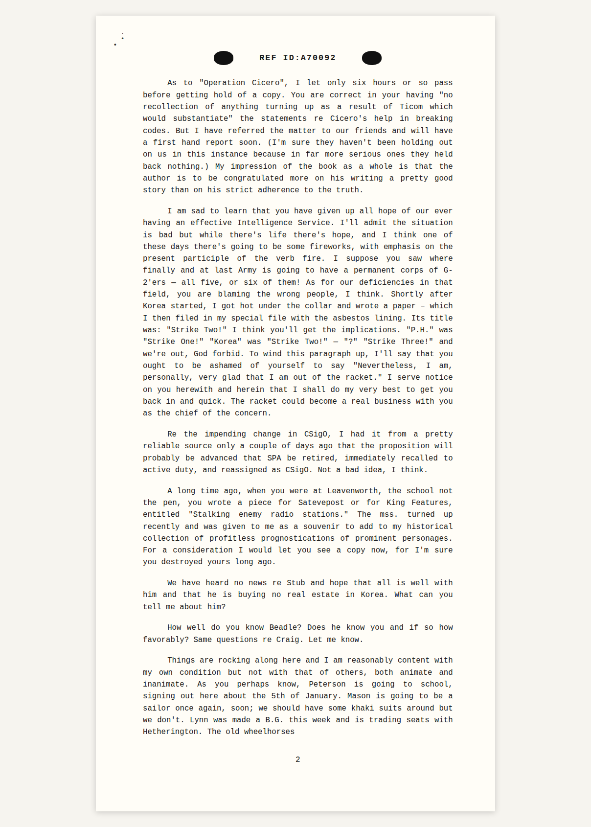. • •
REF ID:A70092
As to "Operation Cicero", I let only six hours or so pass before getting hold of a copy. You are correct in your having "no recollection of anything turning up as a result of Ticom which would substantiate" the statements re Cicero's help in breaking codes. But I have referred the matter to our friends and will have a first hand report soon. (I'm sure they haven't been holding out on us in this instance because in far more serious ones they held back nothing.) My impression of the book as a whole is that the author is to be congratulated more on his writing a pretty good story than on his strict adherence to the truth.
I am sad to learn that you have given up all hope of our ever having an effective Intelligence Service. I'll admit the situation is bad but while there's life there's hope, and I think one of these days there's going to be some fireworks, with emphasis on the present participle of the verb fire. I suppose you saw where finally and at last Army is going to have a permanent corps of G-2'ers — all five, or six of them! As for our deficiencies in that field, you are blaming the wrong people, I think. Shortly after Korea started, I got hot under the collar and wrote a paper – which I then filed in my special file with the asbestos lining. Its title was: "Strike Two!" I think you'll get the implications. "P.H." was "Strike One!" "Korea" was "Strike Two!" — "?" "Strike Three!" and we're out, God forbid. To wind this paragraph up, I'll say that you ought to be ashamed of yourself to say "Nevertheless, I am, personally, very glad that I am out of the racket." I serve notice on you herewith and herein that I shall do my very best to get you back in and quick. The racket could become a real business with you as the chief of the concern.
Re the impending change in CSigO, I had it from a pretty reliable source only a couple of days ago that the proposition will probably be advanced that SPA be retired, immediately recalled to active duty, and reassigned as CSigO. Not a bad idea, I think.
A long time ago, when you were at Leavenworth, the school not the pen, you wrote a piece for Satevepost or for King Features, entitled "Stalking enemy radio stations." The mss. turned up recently and was given to me as a souvenir to add to my historical collection of profitless prognostications of prominent personages. For a consideration I would let you see a copy now, for I'm sure you destroyed yours long ago.
We have heard no news re Stub and hope that all is well with him and that he is buying no real estate in Korea. What can you tell me about him?
How well do you know Beadle? Does he know you and if so how favorably? Same questions re Craig. Let me know.
Things are rocking along here and I am reasonably content with my own condition but not with that of others, both animate and inanimate. As you perhaps know, Peterson is going to school, signing out here about the 5th of January. Mason is going to be a sailor once again, soon; we should have some khaki suits around but we don't. Lynn was made a B.G. this week and is trading seats with Hetherington. The old wheelhorses
2